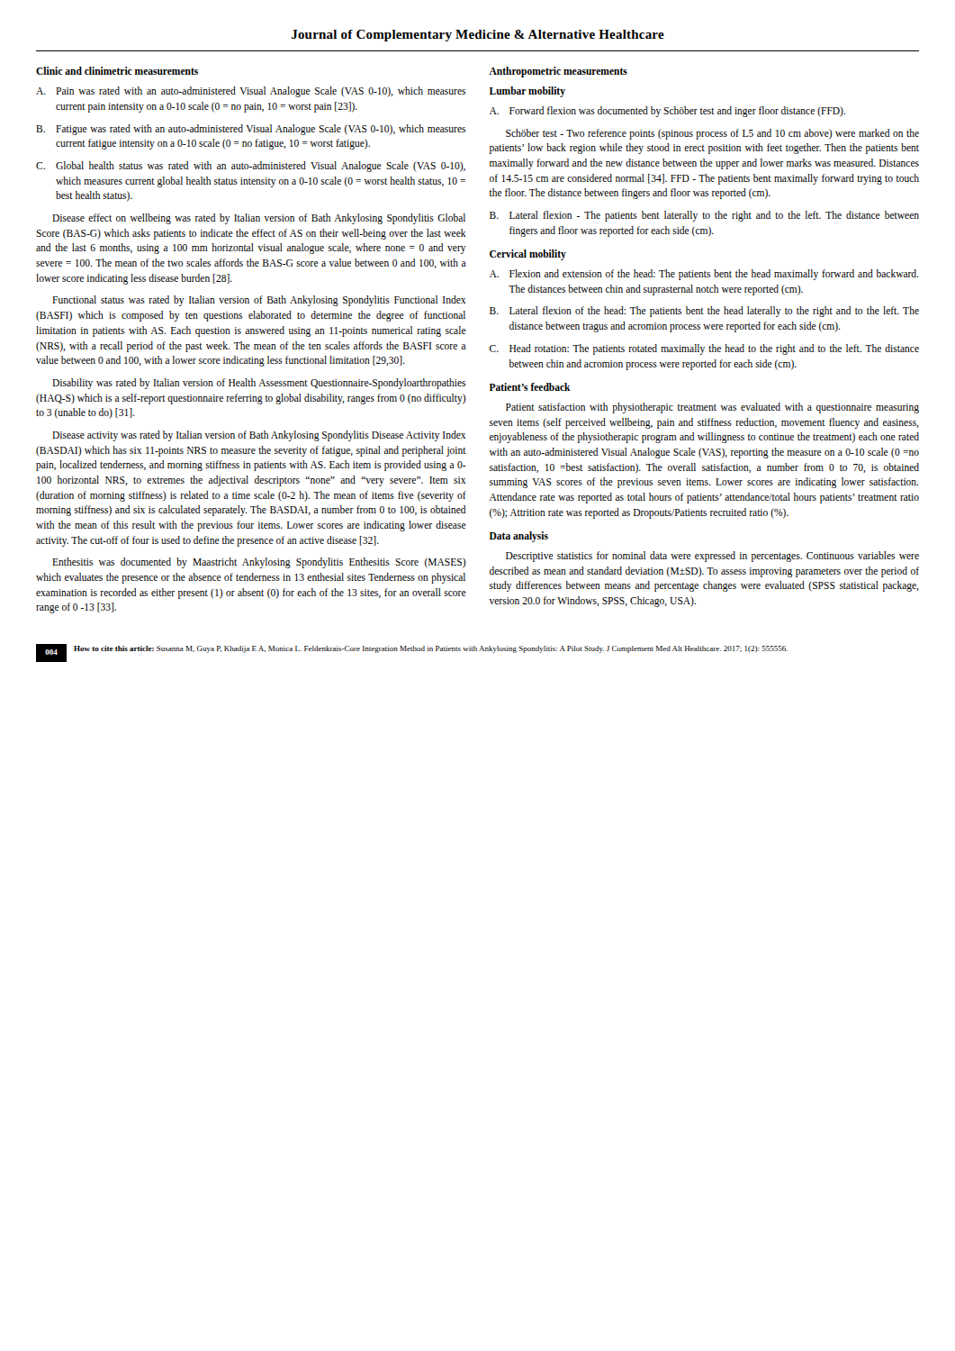Journal of Complementary Medicine & Alternative Healthcare
Clinic and clinimetric measurements
A.
Pain was rated with an auto-administered Visual Analogue Scale (VAS 0-10), which measures current pain intensity on a 0-10 scale (0 = no pain, 10 = worst pain [23]).
B.
Fatigue was rated with an auto-administered Visual Analogue Scale (VAS 0-10), which measures current fatigue intensity on a 0-10 scale (0 = no fatigue, 10 = worst fatigue).
C.
Global health status was rated with an auto-administered Visual Analogue Scale (VAS 0-10), which measures current global health status intensity on a 0-10 scale (0 = worst health status, 10 = best health status).
Disease effect on wellbeing was rated by Italian version of Bath Ankylosing Spondylitis Global Score (BAS-G) which asks patients to indicate the effect of AS on their well-being over the last week and the last 6 months, using a 100 mm horizontal visual analogue scale, where none = 0 and very severe = 100. The mean of the two scales affords the BAS-G score a value between 0 and 100, with a lower score indicating less disease burden [28].
Functional status was rated by Italian version of Bath Ankylosing Spondylitis Functional Index (BASFI) which is composed by ten questions elaborated to determine the degree of functional limitation in patients with AS. Each question is answered using an 11-points numerical rating scale (NRS), with a recall period of the past week. The mean of the ten scales affords the BASFI score a value between 0 and 100, with a lower score indicating less functional limitation [29,30].
Disability was rated by Italian version of Health Assessment Questionnaire-Spondyloarthropathies (HAQ-S) which is a self-report questionnaire referring to global disability, ranges from 0 (no difficulty) to 3 (unable to do) [31].
Disease activity was rated by Italian version of Bath Ankylosing Spondylitis Disease Activity Index (BASDAI) which has six 11-points NRS to measure the severity of fatigue, spinal and peripheral joint pain, localized tenderness, and morning stiffness in patients with AS. Each item is provided using a 0-100 horizontal NRS, to extremes the adjectival descriptors “none” and “very severe”. Item six (duration of morning stiffness) is related to a time scale (0-2 h). The mean of items five (severity of morning stiffness) and six is calculated separately. The BASDAI, a number from 0 to 100, is obtained with the mean of this result with the previous four items. Lower scores are indicating lower disease activity. The cut-off of four is used to define the presence of an active disease [32].
Enthesitis was documented by Maastricht Ankylosing Spondylitis Enthesitis Score (MASES) which evaluates the presence or the absence of tenderness in 13 enthesial sites Tenderness on physical examination is recorded as either present (1) or absent (0) for each of the 13 sites, for an overall score range of 0 -13 [33].
Anthropometric measurements
Lumbar mobility
A.
Forward flexion was documented by Schöber test and inger floor distance (FFD).
Schöber test - Two reference points (spinous process of L5 and 10 cm above) were marked on the patients’ low back region while they stood in erect position with feet together. Then the patients bent maximally forward and the new distance between the upper and lower marks was measured. Distances of 14.5-15 cm are considered normal [34]. FFD - The patients bent maximally forward trying to touch the floor. The distance between fingers and floor was reported (cm).
B.
Lateral flexion - The patients bent laterally to the right and to the left. The distance between fingers and floor was reported for each side (cm).
Cervical mobility
A.
Flexion and extension of the head: The patients bent the head maximally forward and backward. The distances between chin and suprasternal notch were reported (cm).
B.
Lateral flexion of the head: The patients bent the head laterally to the right and to the left. The distance between tragus and acromion process were reported for each side (cm).
C.
Head rotation: The patients rotated maximally the head to the right and to the left. The distance between chin and acromion process were reported for each side (cm).
Patient’s feedback
Patient satisfaction with physiotherapic treatment was evaluated with a questionnaire measuring seven items (self perceived wellbeing, pain and stiffness reduction, movement fluency and easiness, enjoyableness of the physiotherapic program and willingness to continue the treatment) each one rated with an auto-administered Visual Analogue Scale (VAS), reporting the measure on a 0-10 scale (0 =no satisfaction, 10 =best satisfaction). The overall satisfaction, a number from 0 to 70, is obtained summing VAS scores of the previous seven items. Lower scores are indicating lower satisfaction. Attendance rate was reported as total hours of patients’ attendance/total hours patients’ treatment ratio (%); Attrition rate was reported as Dropouts/Patients recruited ratio (%).
Data analysis
Descriptive statistics for nominal data were expressed in percentages. Continuous variables were described as mean and standard deviation (M±SD). To assess improving parameters over the period of study differences between means and percentage changes were evaluated (SPSS statistical package, version 20.0 for Windows, SPSS, Chicago, USA).
004
How to cite this article: Susanna M, Guya P, Khadija E A, Monica L. Feldenkrais-Core Integration Method in Patients with Ankylosing Spondylitis: A Pilot Study. J Complement Med Alt Healthcare. 2017; 1(2): 555556.